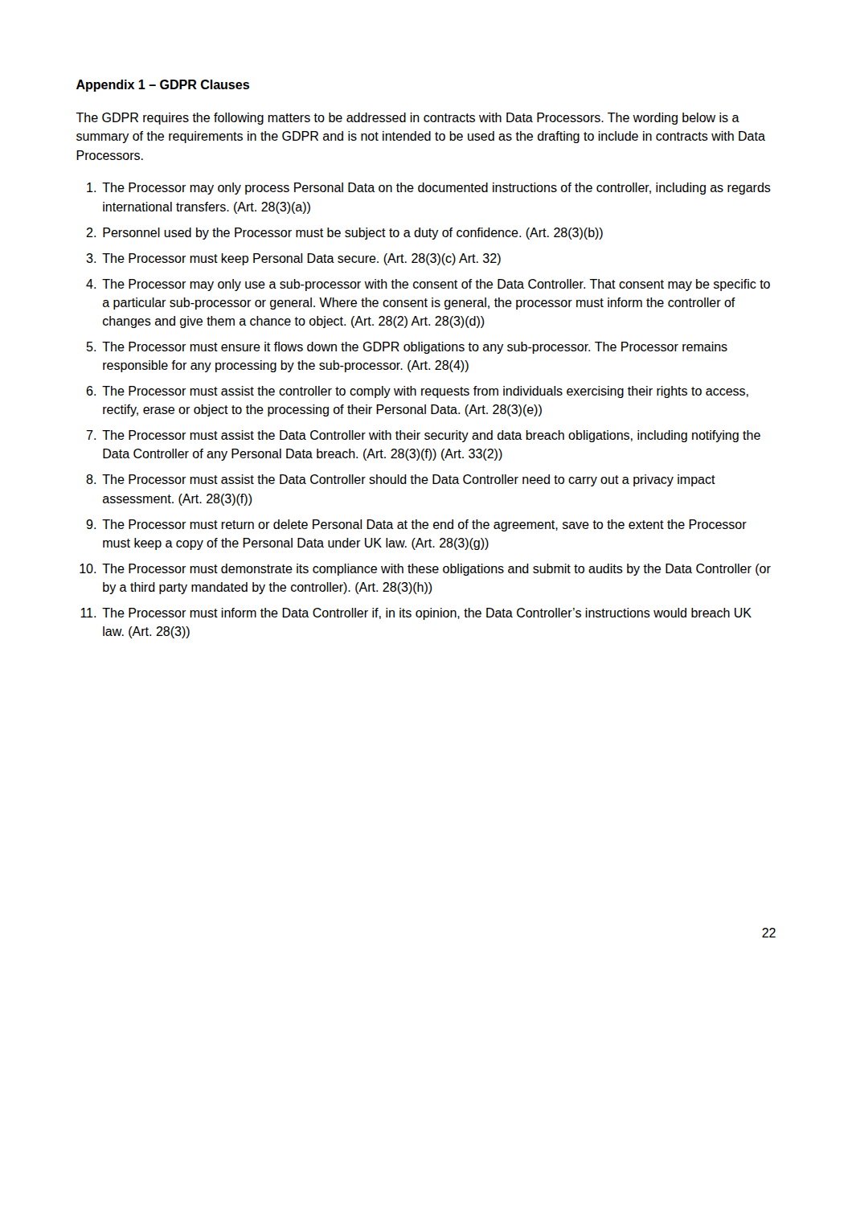Appendix 1 – GDPR Clauses
The GDPR requires the following matters to be addressed in contracts with Data Processors. The wording below is a summary of the requirements in the GDPR and is not intended to be used as the drafting to include in contracts with Data Processors.
The Processor may only process Personal Data on the documented instructions of the controller, including as regards international transfers. (Art. 28(3)(a))
Personnel used by the Processor must be subject to a duty of confidence. (Art. 28(3)(b))
The Processor must keep Personal Data secure. (Art. 28(3)(c) Art. 32)
The Processor may only use a sub-processor with the consent of the Data Controller. That consent may be specific to a particular sub-processor or general. Where the consent is general, the processor must inform the controller of changes and give them a chance to object. (Art. 28(2) Art. 28(3)(d))
The Processor must ensure it flows down the GDPR obligations to any sub-processor. The Processor remains responsible for any processing by the sub-processor. (Art. 28(4))
The Processor must assist the controller to comply with requests from individuals exercising their rights to access, rectify, erase or object to the processing of their Personal Data. (Art. 28(3)(e))
The Processor must assist the Data Controller with their security and data breach obligations, including notifying the Data Controller of any Personal Data breach. (Art. 28(3)(f)) (Art. 33(2))
The Processor must assist the Data Controller should the Data Controller need to carry out a privacy impact assessment. (Art. 28(3)(f))
The Processor must return or delete Personal Data at the end of the agreement, save to the extent the Processor must keep a copy of the Personal Data under UK law. (Art. 28(3)(g))
The Processor must demonstrate its compliance with these obligations and submit to audits by the Data Controller (or by a third party mandated by the controller). (Art. 28(3)(h))
The Processor must inform the Data Controller if, in its opinion, the Data Controller’s instructions would breach UK law. (Art. 28(3))
22